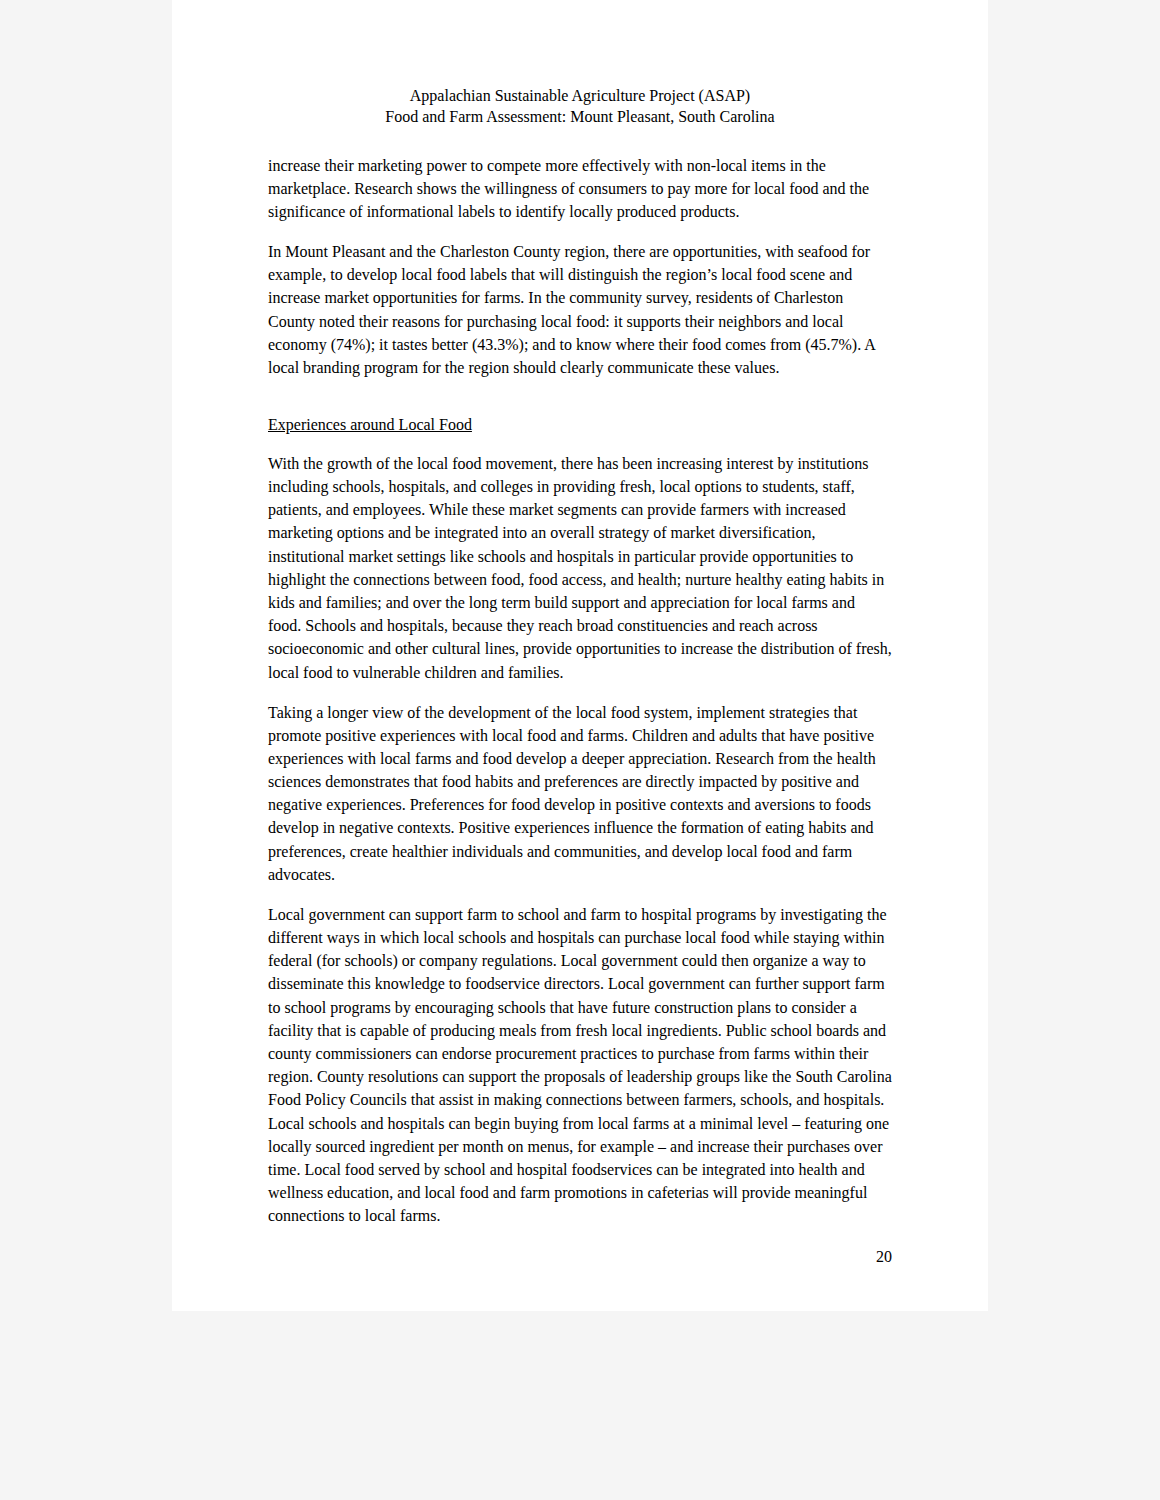Appalachian Sustainable Agriculture Project (ASAP)
Food and Farm Assessment: Mount Pleasant, South Carolina
increase their marketing power to compete more effectively with non-local items in the marketplace. Research shows the willingness of consumers to pay more for local food and the significance of informational labels to identify locally produced products.
In Mount Pleasant and the Charleston County region, there are opportunities, with seafood for example, to develop local food labels that will distinguish the region’s local food scene and increase market opportunities for farms. In the community survey, residents of Charleston County noted their reasons for purchasing local food: it supports their neighbors and local economy (74%); it tastes better (43.3%); and to know where their food comes from (45.7%). A local branding program for the region should clearly communicate these values.
Experiences around Local Food
With the growth of the local food movement, there has been increasing interest by institutions including schools, hospitals, and colleges in providing fresh, local options to students, staff, patients, and employees. While these market segments can provide farmers with increased marketing options and be integrated into an overall strategy of market diversification, institutional market settings like schools and hospitals in particular provide opportunities to highlight the connections between food, food access, and health; nurture healthy eating habits in kids and families; and over the long term build support and appreciation for local farms and food. Schools and hospitals, because they reach broad constituencies and reach across socioeconomic and other cultural lines, provide opportunities to increase the distribution of fresh, local food to vulnerable children and families.
Taking a longer view of the development of the local food system, implement strategies that promote positive experiences with local food and farms. Children and adults that have positive experiences with local farms and food develop a deeper appreciation. Research from the health sciences demonstrates that food habits and preferences are directly impacted by positive and negative experiences. Preferences for food develop in positive contexts and aversions to foods develop in negative contexts. Positive experiences influence the formation of eating habits and preferences, create healthier individuals and communities, and develop local food and farm advocates.
Local government can support farm to school and farm to hospital programs by investigating the different ways in which local schools and hospitals can purchase local food while staying within federal (for schools) or company regulations. Local government could then organize a way to disseminate this knowledge to foodservice directors. Local government can further support farm to school programs by encouraging schools that have future construction plans to consider a facility that is capable of producing meals from fresh local ingredients. Public school boards and county commissioners can endorse procurement practices to purchase from farms within their region. County resolutions can support the proposals of leadership groups like the South Carolina Food Policy Councils that assist in making connections between farmers, schools, and hospitals. Local schools and hospitals can begin buying from local farms at a minimal level – featuring one locally sourced ingredient per month on menus, for example – and increase their purchases over time. Local food served by school and hospital foodservices can be integrated into health and wellness education, and local food and farm promotions in cafeterias will provide meaningful connections to local farms.
20